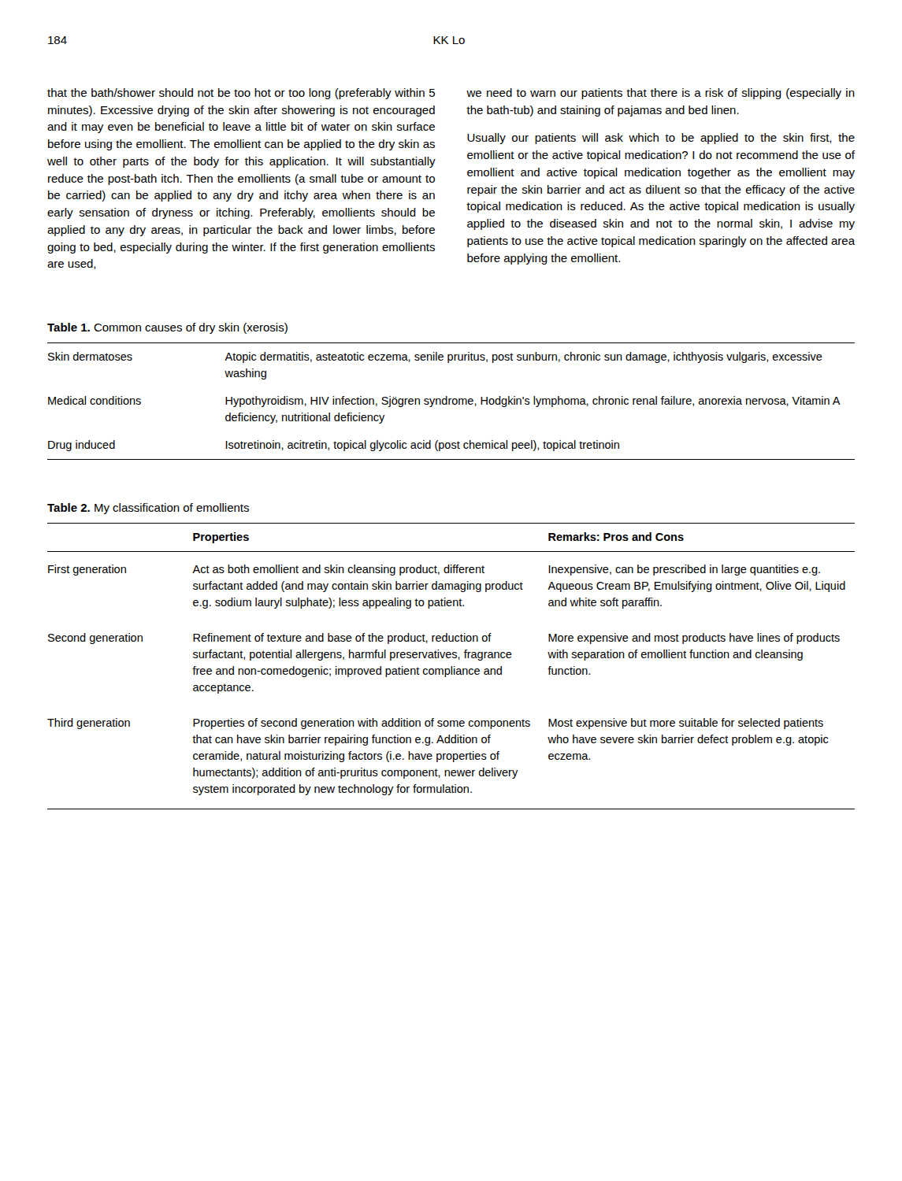184 KK Lo
that the bath/shower should not be too hot or too long (preferably within 5 minutes). Excessive drying of the skin after showering is not encouraged and it may even be beneficial to leave a little bit of water on skin surface before using the emollient. The emollient can be applied to the dry skin as well to other parts of the body for this application. It will substantially reduce the post-bath itch. Then the emollients (a small tube or amount to be carried) can be applied to any dry and itchy area when there is an early sensation of dryness or itching. Preferably, emollients should be applied to any dry areas, in particular the back and lower limbs, before going to bed, especially during the winter. If the first generation emollients are used,
we need to warn our patients that there is a risk of slipping (especially in the bath-tub) and staining of pajamas and bed linen.
Usually our patients will ask which to be applied to the skin first, the emollient or the active topical medication? I do not recommend the use of emollient and active topical medication together as the emollient may repair the skin barrier and act as diluent so that the efficacy of the active topical medication is reduced. As the active topical medication is usually applied to the diseased skin and not to the normal skin, I advise my patients to use the active topical medication sparingly on the affected area before applying the emollient.
Table 1. Common causes of dry skin (xerosis)
| Skin dermatoses | Atopic dermatitis, asteatotic eczema, senile pruritus, post sunburn, chronic sun damage, ichthyosis vulgaris, excessive washing |
| Medical conditions | Hypothyroidism, HIV infection, Sjögren syndrome, Hodgkin's lymphoma, chronic renal failure, anorexia nervosa, Vitamin A deficiency, nutritional deficiency |
| Drug induced | Isotretinoin, acitretin, topical glycolic acid (post chemical peel), topical tretinoin |
Table 2. My classification of emollients
| | Properties | Remarks: Pros and Cons |
| --- | --- | --- |
| First generation | Act as both emollient and skin cleansing product, different surfactant added (and may contain skin barrier damaging product e.g. sodium lauryl sulphate); less appealing to patient. | Inexpensive, can be prescribed in large quantities e.g. Aqueous Cream BP, Emulsifying ointment, Olive Oil, Liquid and white soft paraffin. |
| Second generation | Refinement of texture and base of the product, reduction of surfactant, potential allergens, harmful preservatives, fragrance free and non-comedogenic; improved patient compliance and acceptance. | More expensive and most products have lines of products with separation of emollient function and cleansing function. |
| Third generation | Properties of second generation with addition of some components that can have skin barrier repairing function e.g. Addition of ceramide, natural moisturizing factors (i.e. have properties of humectants); addition of anti-pruritus component, newer delivery system incorporated by new technology for formulation. | Most expensive but more suitable for selected patients who have severe skin barrier defect problem e.g. atopic eczema. |